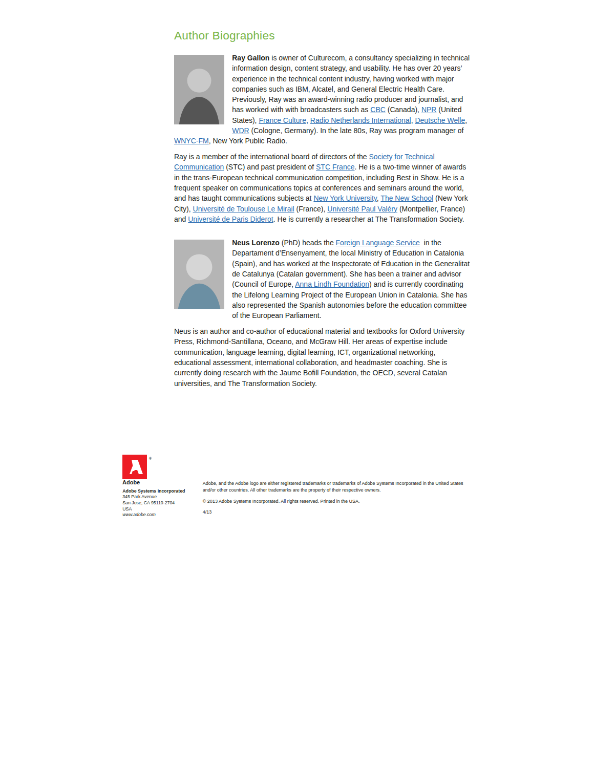Author Biographies
Ray Gallon is owner of Culturecom, a consultancy specializing in technical information design, content strategy, and usability. He has over 20 years’ experience in the technical content industry, having worked with major companies such as IBM, Alcatel, and General Electric Health Care. Previously, Ray was an award-winning radio producer and journalist, and has worked with with broadcasters such as CBC (Canada), NPR (United States), France Culture, Radio Netherlands International, Deutsche Welle, WDR (Cologne, Germany). In the late 80s, Ray was program manager of WNYC-FM, New York Public Radio.
Ray is a member of the international board of directors of the Society for Technical Communication (STC) and past president of STC France. He is a two-time winner of awards in the trans-European technical communication competition, including Best in Show. He is a frequent speaker on communications topics at conferences and seminars around the world, and has taught communications subjects at New York University, The New School (New York City), Université de Toulouse Le Mirail (France), Université Paul Valéry (Montpellier, France) and Université de Paris Diderot. He is currently a researcher at The Transformation Society.
Neus Lorenzo (PhD) heads the Foreign Language Service in the Departament d’Ensenyament, the local Ministry of Education in Catalonia (Spain), and has worked at the Inspectorate of Education in the Generalitat de Catalunya (Catalan government). She has been a trainer and advisor (Council of Europe, Anna Lindh Foundation) and is currently coordinating the Lifelong Learning Project of the European Union in Catalonia. She has also represented the Spanish autonomies before the education committee of the European Parliament.
Neus is an author and co-author of educational material and textbooks for Oxford University Press, Richmond-Santillana, Oceano, and McGraw Hill. Her areas of expertise include communication, language learning, digital learning, ICT, organizational networking, educational assessment, international collaboration, and headmaster coaching. She is currently doing research with the Jaume Bofill Foundation, the OECD, several Catalan universities, and The Transformation Society.
® Adobe
Adobe Systems Incorporated
345 Park Avenue
San Jose, CA 95110-2704
USA
www.adobe.com
Adobe, and the Adobe logo are either registered trademarks or trademarks of Adobe Systems Incorporated in the United States and/or other countries. All other trademarks are the property of their respective owners.
© 2013 Adobe Systems Incorporated. All rights reserved. Printed in the USA.
4/13